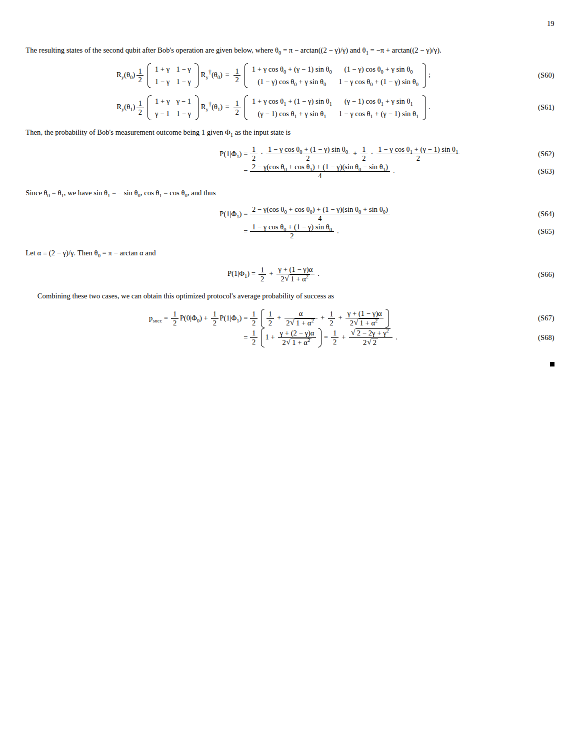19
The resulting states of the second qubit after Bob's operation are given below, where θ0 = π − arctan((2 − γ)/γ) and θ1 = −π + arctan((2 − γ)/γ).
Ry(θ0)12
| 1 + γ | 1 − γ |
| 1 − γ | 1 − γ |
Ry†(θ0) = 12
| 1 + γ cos θ 0 + (γ − 1) sin θ 0 | (1 − γ) cos θ 0 + γ sin θ 0 |
| (1 − γ) cos θ 0 + γ sin θ 0 | 1 − γ cos θ 0 + (1 − γ) sin θ 0 |
;
(S60)
Ry(θ1)12
| 1 + γ | γ − 1 |
| γ − 1 | 1 − γ |
Ry†(θ1) = 12
| 1 + γ cos θ 1 + (1 − γ) sin θ 1 | (γ − 1) cos θ 1 + γ sin θ 1 |
| (γ − 1) cos θ 1 + γ sin θ 1 | 1 − γ cos θ 1 + (γ − 1) sin θ 1 |
.
(S61)
Then, the probability of Bob's measurement outcome being 1 given Φ1 as the input state is
P(1|Φ1) =
12 · 1 − γ cos θ0 + (1 − γ) sin θ02 + 12 · 1 − γ cos θ1 + (γ − 1) sin θ12
(S62)
=
2 − γ(cos θ0 + cos θ1) + (1 − γ)(sin θ0 − sin θ1) 4 .
(S63)
Since θ0 = θ1, we have sin θ1 = − sin θ0, cos θ1 = cos θ0, and thus
P(1|Φ1) =
2 − γ(cos θ0 + cos θ0) + (1 − γ)(sin θ0 + sin θ0) 4
(S64)
=
1 − γ cos θ0 + (1 − γ) sin θ02 .
(S65)
Let α ≡ (2 − γ)/γ. Then θ0 = π − arctan α and
P(1|Φ1) = 12 + γ + (1 − γ)α 21 + α2 .
(S66)
Combining these two cases, we can obtain this optimized protocol's average probability of success as
psucc = 12 P(0|Φ0) + 12 P(1|Φ1) =
12 12 + α 21 + α2 + 12 + γ + (1 − γ)α 21 + α2
(S67)
=
12 1 + γ + (2 − γ)α 21 + α2 = 12 + 2 − 2γ + γ222 .
(S68)